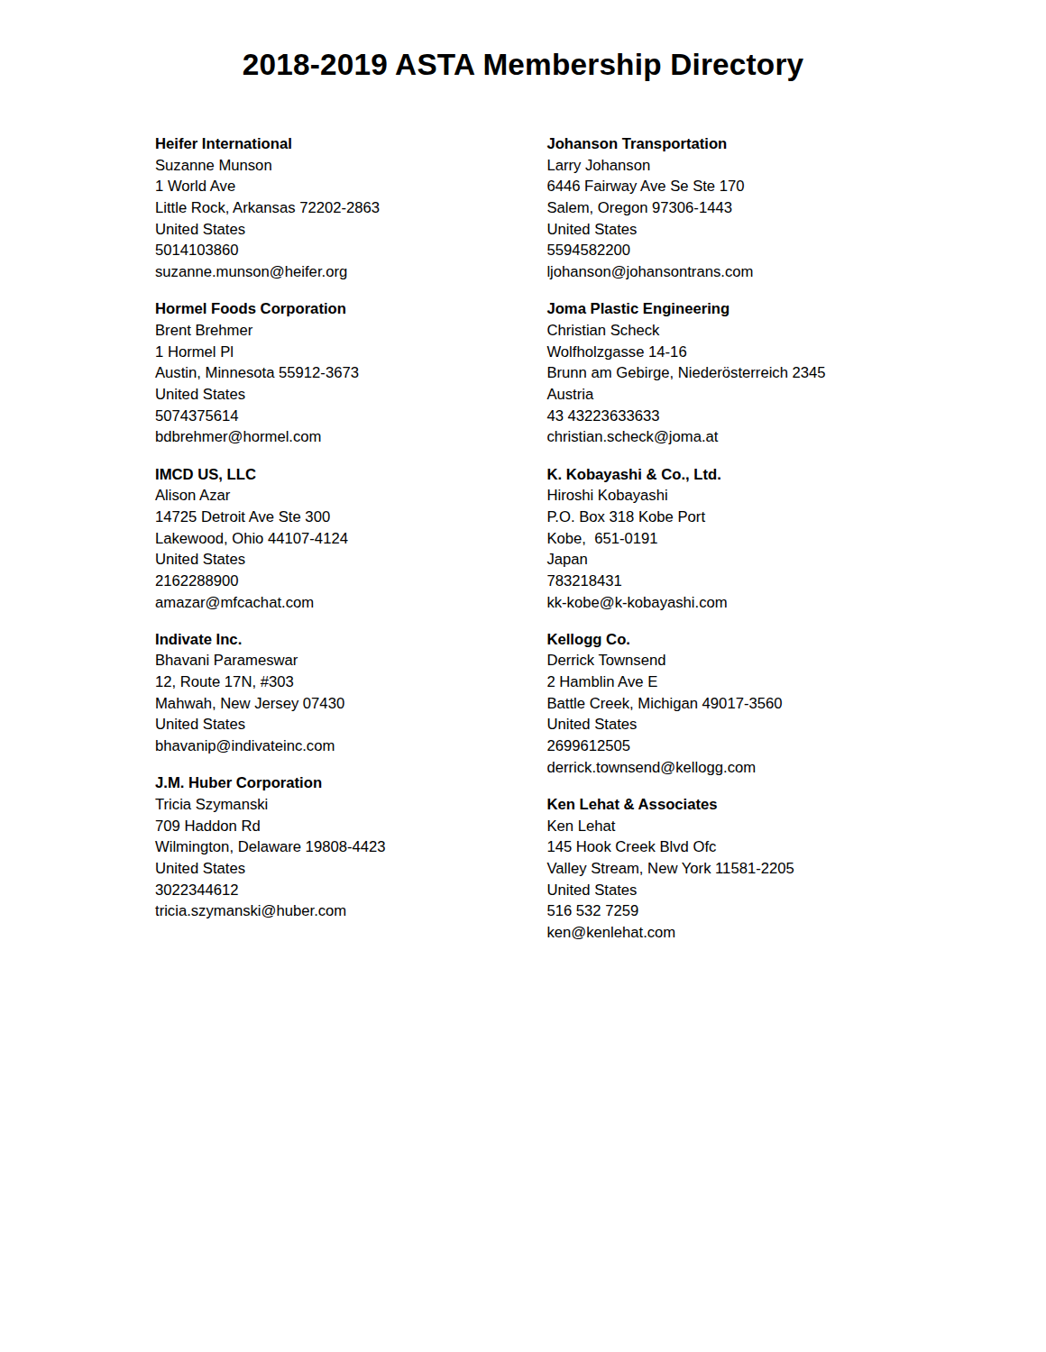2018-2019 ASTA Membership Directory
Heifer International
Suzanne Munson
1 World Ave
Little Rock, Arkansas 72202-2863
United States
5014103860
suzanne.munson@heifer.org
Hormel Foods Corporation
Brent Brehmer
1 Hormel Pl
Austin, Minnesota 55912-3673
United States
5074375614
bdbrehmer@hormel.com
IMCD US, LLC
Alison Azar
14725 Detroit Ave Ste 300
Lakewood, Ohio 44107-4124
United States
2162288900
amazar@mfcachat.com
Indivate Inc.
Bhavani Parameswar
12, Route 17N, #303
Mahwah, New Jersey 07430
United States
bhavanip@indivateinc.com
J.M. Huber Corporation
Tricia Szymanski
709 Haddon Rd
Wilmington, Delaware 19808-4423
United States
3022344612
tricia.szymanski@huber.com
Johanson Transportation
Larry Johanson
6446 Fairway Ave Se Ste 170
Salem, Oregon 97306-1443
United States
5594582200
ljohanson@johansontrans.com
Joma Plastic Engineering
Christian Scheck
Wolfholzgasse 14-16
Brunn am Gebirge, Niederösterreich 2345
Austria
43 43223633633
christian.scheck@joma.at
K. Kobayashi & Co., Ltd.
Hiroshi Kobayashi
P.O. Box 318 Kobe Port
Kobe, 651-0191
Japan
783218431
kk-kobe@k-kobayashi.com
Kellogg Co.
Derrick Townsend
2 Hamblin Ave E
Battle Creek, Michigan 49017-3560
United States
2699612505
derrick.townsend@kellogg.com
Ken Lehat & Associates
Ken Lehat
145 Hook Creek Blvd Ofc
Valley Stream, New York 11581-2205
United States
516 532 7259
ken@kenlehat.com